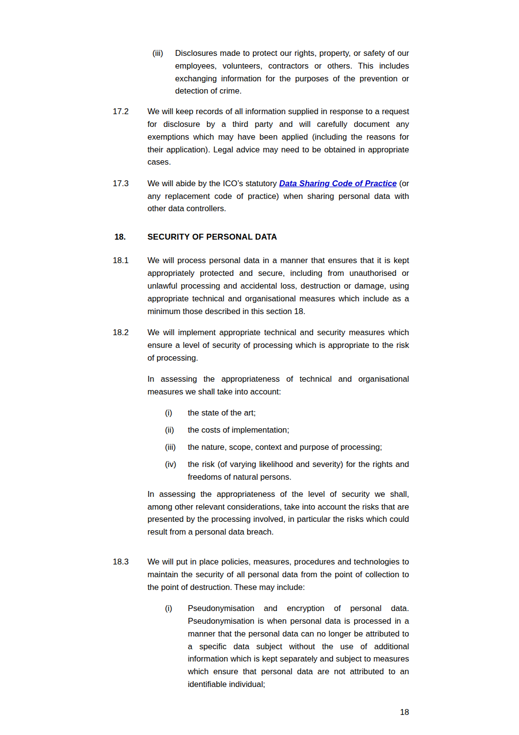(iii)
Disclosures made to protect our rights, property, or safety of our employees, volunteers, contractors or others. This includes exchanging information for the purposes of the prevention or detection of crime.
17.2
We will keep records of all information supplied in response to a request for disclosure by a third party and will carefully document any exemptions which may have been applied (including the reasons for their application). Legal advice may need to be obtained in appropriate cases.
17.3
We will abide by the ICO’s statutory Data Sharing Code of Practice (or any replacement code of practice) when sharing personal data with other data controllers.
18.
SECURITY OF PERSONAL DATA
18.1
We will process personal data in a manner that ensures that it is kept appropriately protected and secure, including from unauthorised or unlawful processing and accidental loss, destruction or damage, using appropriate technical and organisational measures which include as a minimum those described in this section 18.
18.2
We will implement appropriate technical and security measures which ensure a level of security of processing which is appropriate to the risk of processing.
In assessing the appropriateness of technical and organisational measures we shall take into account:
(i)
the state of the art;
(ii)
the costs of implementation;
(iii)
the nature, scope, context and purpose of processing;
(iv)
the risk (of varying likelihood and severity) for the rights and freedoms of natural persons.
In assessing the appropriateness of the level of security we shall, among other relevant considerations, take into account the risks that are presented by the processing involved, in particular the risks which could result from a personal data breach.
18.3
We will put in place policies, measures, procedures and technologies to maintain the security of all personal data from the point of collection to the point of destruction. These may include:
(i)
Pseudonymisation and encryption of personal data. Pseudonymisation is when personal data is processed in a manner that the personal data can no longer be attributed to a specific data subject without the use of additional information which is kept separately and subject to measures which ensure that personal data are not attributed to an identifiable individual;
18